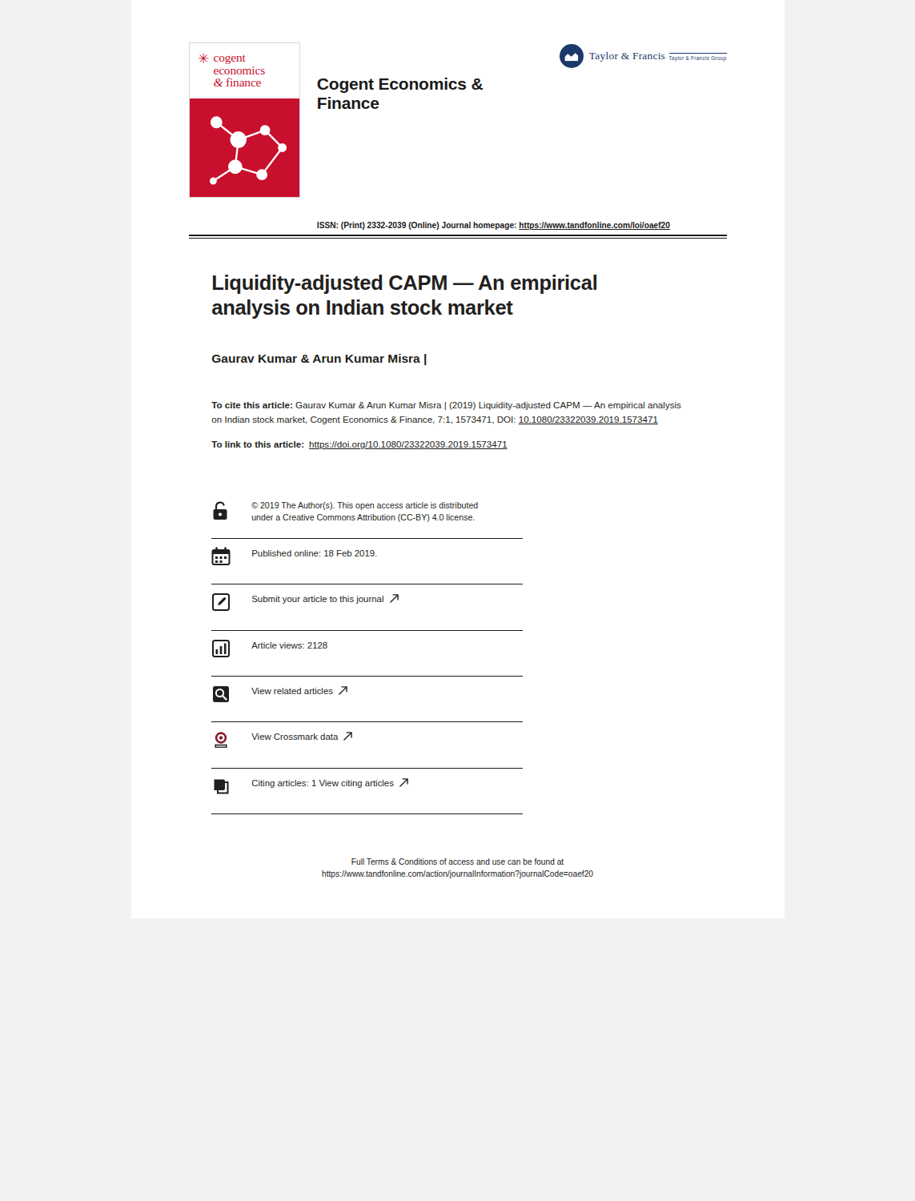✳
cogent
economics
& finance
Cogent Economics & Finance
Taylor & Francis Taylor & Francis Group
ISSN: (Print) 2332-2039 (Online) Journal homepage: https://www.tandfonline.com/loi/oaef20
Liquidity-adjusted CAPM — An empirical analysis on Indian stock market
Gaurav Kumar & Arun Kumar Misra |
To cite this article: Gaurav Kumar & Arun Kumar Misra | (2019) Liquidity-adjusted CAPM — An empirical analysis on Indian stock market, Cogent Economics & Finance, 7:1, 1573471, DOI: 10.1080/23322039.2019.1573471
To link to this article: https://doi.org/10.1080/23322039.2019.1573471
© 2019 The Author(s). This open access article is distributed under a Creative Commons Attribution (CC-BY) 4.0 license.
Published online: 18 Feb 2019.
Submit your article to this journal
Article views: 2128
View related articles
View Crossmark data
Citing articles: 1 View citing articles
Full Terms & Conditions of access and use can be found at
https://www.tandfonline.com/action/journalInformation?journalCode=oaef20